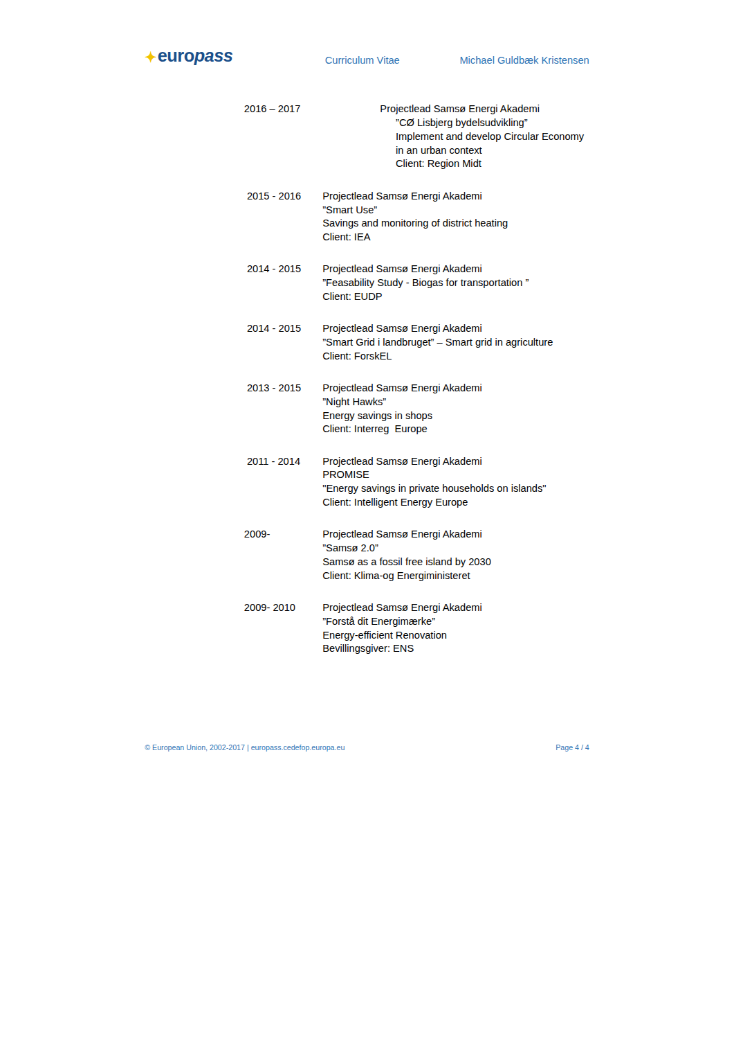✦euro pass
Curriculum Vitae
Michael Guldbæk Kristensen
2016 – 2017
Projectlead Samsø Energi Akademi ”CØ Lisbjerg bydelsudvikling” Implement and develop Circular Economy in an urban context Client: Region Midt
2015 - 2016
Projectlead Samsø Energi Akademi ”Smart Use” Savings and monitoring of district heating Client: IEA
2014 - 2015
Projectlead Samsø Energi Akademi ”Feasability Study - Biogas for transportation ” Client: EUDP
2014 - 2015
Projectlead Samsø Energi Akademi ”Smart Grid i landbruget” – Smart grid in agriculture Client: ForskEL
2013 - 2015
Projectlead Samsø Energi Akademi ”Night Hawks” Energy savings in shops Client: Interreg Europe
2011 - 2014
Projectlead Samsø Energi Akademi PROMISE "Energy savings in private households on islands" Client: Intelligent Energy Europe
2009-
Projectlead Samsø Energi Akademi ”Samsø 2.0” Samsø as a fossil free island by 2030 Client: Klima-og Energiministeret
2009- 2010
Projectlead Samsø Energi Akademi ”Forstå dit Energimærke” Energy-efficient Renovation Bevillingsgiver: ENS
© European Union, 2002-2017 | europass.cedefop.europa.eu
Page 4 / 4